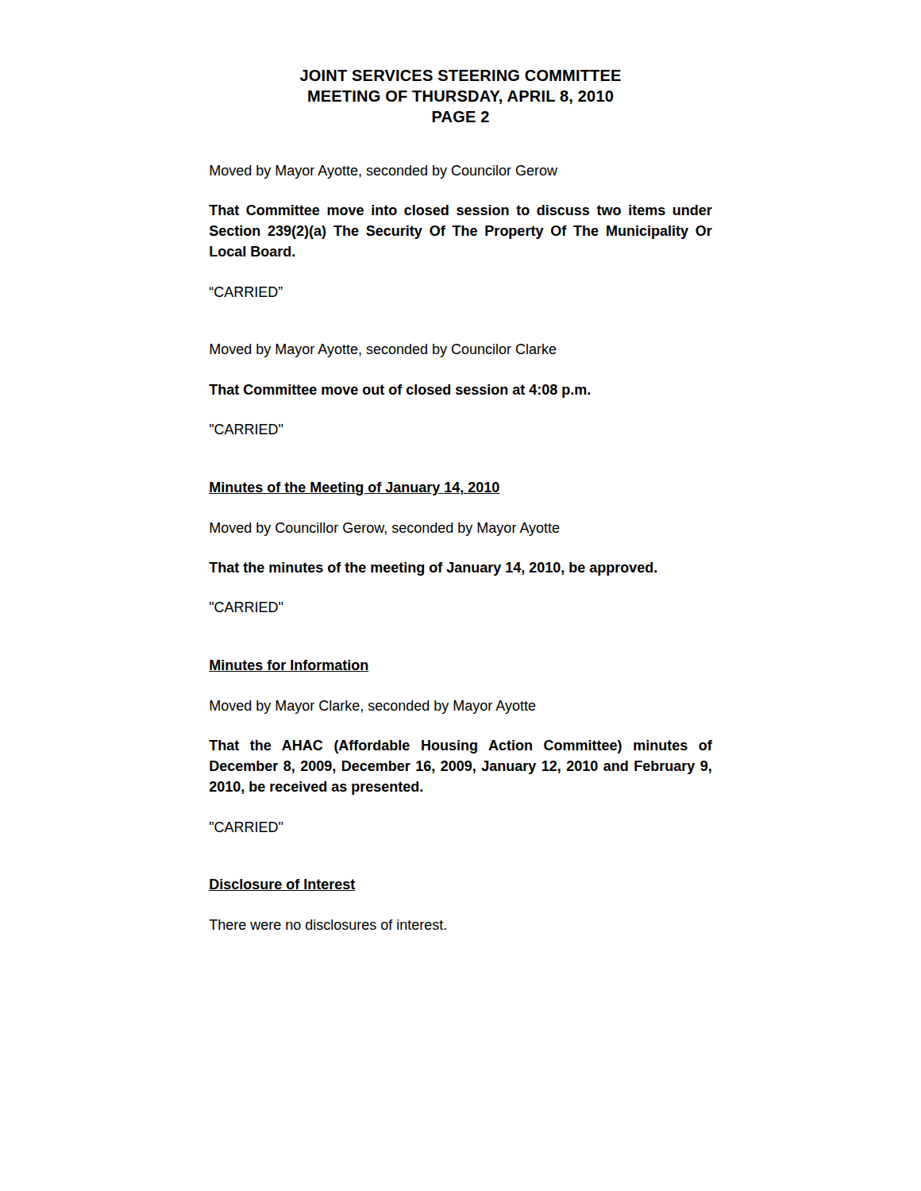JOINT SERVICES STEERING COMMITTEE MEETING OF THURSDAY, APRIL 8, 2010 PAGE 2
Moved by Mayor Ayotte, seconded by Councilor Gerow
That Committee move into closed session to discuss two items under Section 239(2)(a) The Security Of The Property Of The Municipality Or Local Board.
“CARRIED”
Moved by Mayor Ayotte, seconded by Councilor Clarke
That Committee move out of closed session at 4:08 p.m.
"CARRIED"
Minutes of the Meeting of January 14, 2010
Moved by Councillor Gerow, seconded by Mayor Ayotte
That the minutes of the meeting of January 14, 2010, be approved.
"CARRIED"
Minutes for Information
Moved by Mayor Clarke, seconded by Mayor Ayotte
That the AHAC (Affordable Housing Action Committee) minutes of December 8, 2009, December 16, 2009, January 12, 2010 and February 9, 2010, be received as presented.
"CARRIED"
Disclosure of Interest
There were no disclosures of interest.